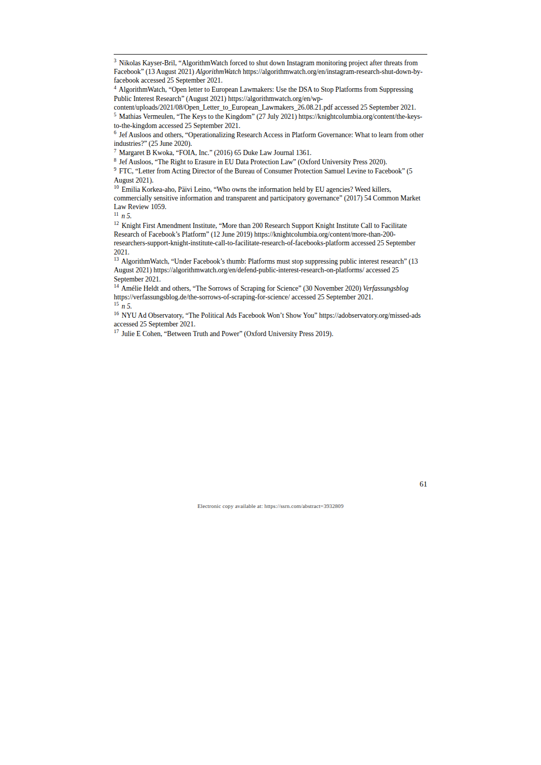3 Nikolas Kayser-Bril, “AlgorithmWatch forced to shut down Instagram monitoring project after threats from Facebook” (13 August 2021) AlgorithmWatch https://algorithmwatch.org/en/instagram-research-shut-down-by-facebook accessed 25 September 2021.
4 AlgorithmWatch, “Open letter to European Lawmakers: Use the DSA to Stop Platforms from Suppressing Public Interest Research” (August 2021) https://algorithmwatch.org/en/wp-content/uploads/2021/08/Open_Letter_to_European_Lawmakers_26.08.21.pdf accessed 25 September 2021.
5 Mathias Vermeulen, “The Keys to the Kingdom” (27 July 2021) https://knightcolumbia.org/content/the-keys-to-the-kingdom accessed 25 September 2021.
6 Jef Ausloos and others, “Operationalizing Research Access in Platform Governance: What to learn from other industries?” (25 June 2020).
7 Margaret B Kwoka, “FOIA, Inc.” (2016) 65 Duke Law Journal 1361.
8 Jef Ausloos, “The Right to Erasure in EU Data Protection Law” (Oxford University Press 2020).
9 FTC, “Letter from Acting Director of the Bureau of Consumer Protection Samuel Levine to Facebook” (5 August 2021).
10 Emilia Korkea-aho, Päivi Leino, “Who owns the information held by EU agencies? Weed killers, commercially sensitive information and transparent and participatory governance” (2017) 54 Common Market Law Review 1059.
11 n 5.
12 Knight First Amendment Institute, “More than 200 Research Support Knight Institute Call to Facilitate Research of Facebook’s Platform” (12 June 2019) https://knightcolumbia.org/content/more-than-200-researchers-support-knight-institute-call-to-facilitate-research-of-facebooks-platform accessed 25 September 2021.
13 AlgorithmWatch, “Under Facebook’s thumb: Platforms must stop suppressing public interest research” (13 August 2021) https://algorithmwatch.org/en/defend-public-interest-research-on-platforms/ accessed 25 September 2021.
14 Amélie Heldt and others, “The Sorrows of Scraping for Science” (30 November 2020) Verfassungsblog https://verfassungsblog.de/the-sorrows-of-scraping-for-science/ accessed 25 September 2021.
15 n 5.
16 NYU Ad Observatory, “The Political Ads Facebook Won’t Show You” https://adobservatory.org/missed-ads accessed 25 September 2021.
17 Julie E Cohen, “Between Truth and Power” (Oxford University Press 2019).
61
Electronic copy available at: https://ssrn.com/abstract=3932809